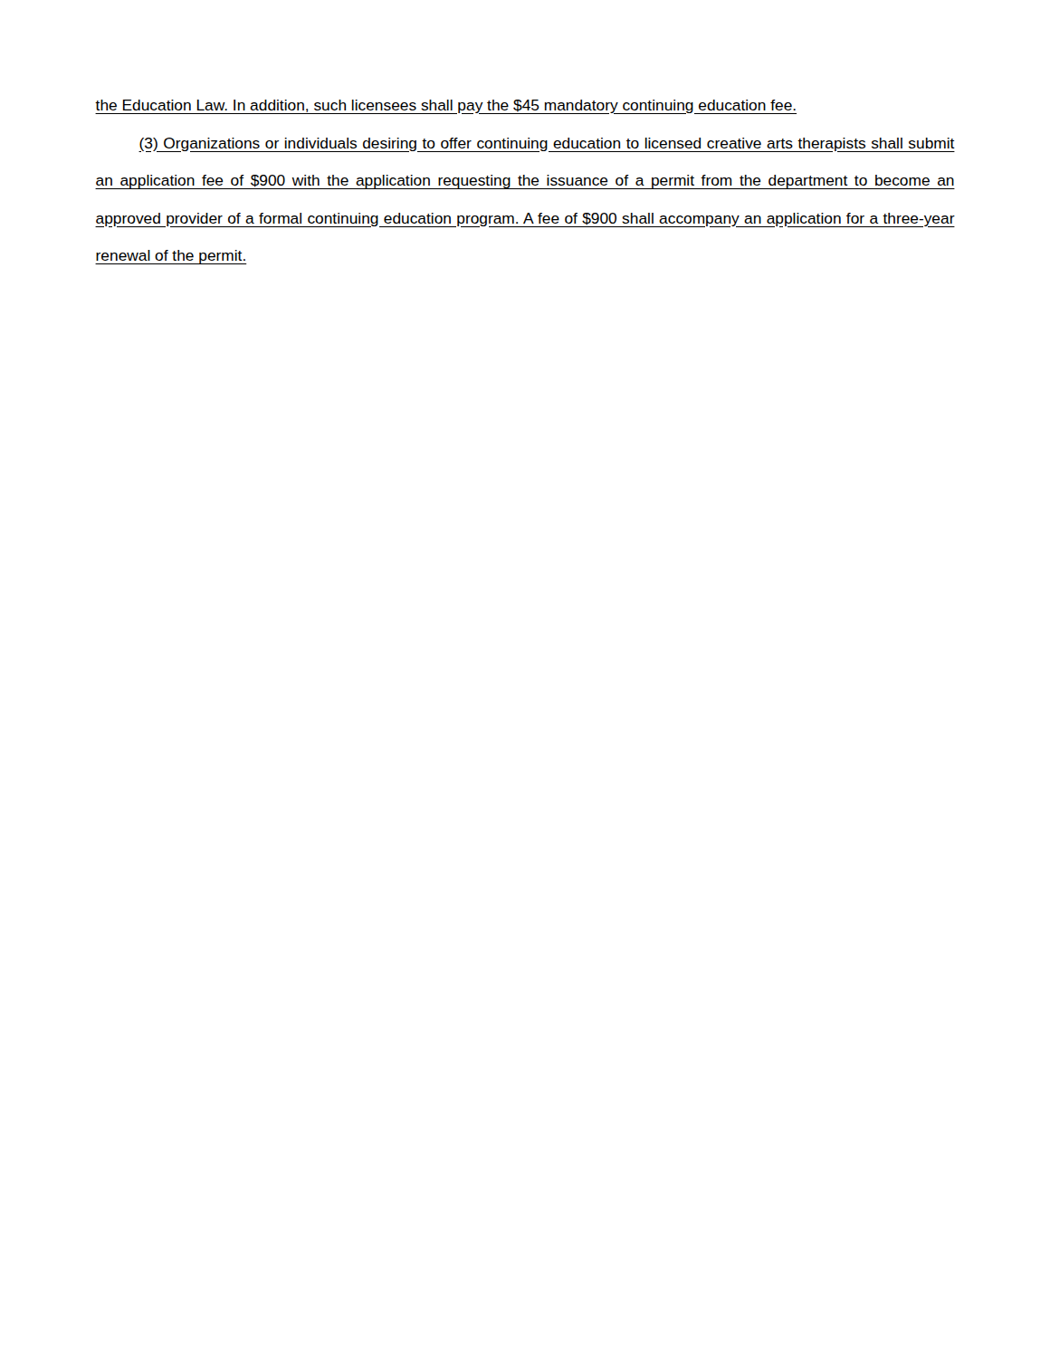the Education Law. In addition, such licensees shall pay the $45 mandatory continuing education fee.
(3) Organizations or individuals desiring to offer continuing education to licensed creative arts therapists shall submit an application fee of $900 with the application requesting the issuance of a permit from the department to become an approved provider of a formal continuing education program. A fee of $900 shall accompany an application for a three-year renewal of the permit.